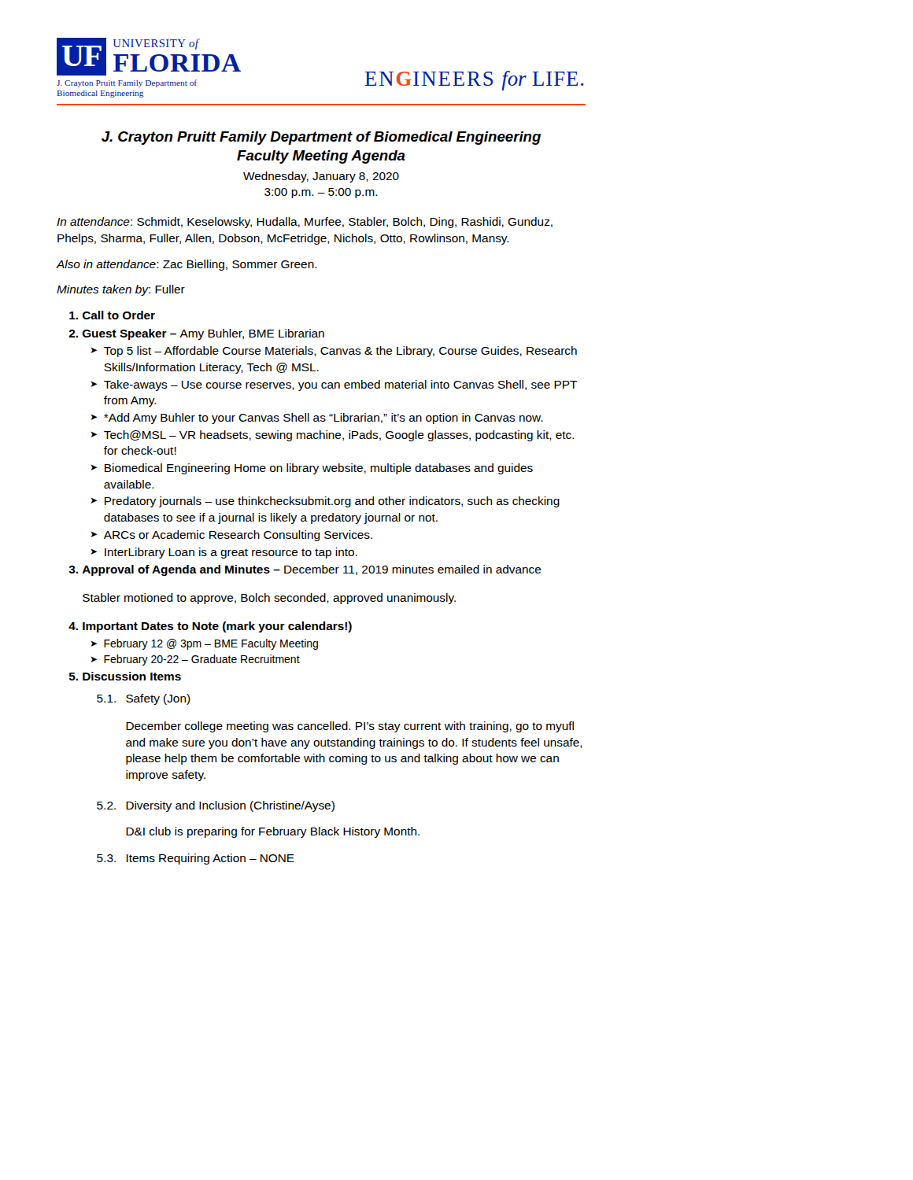UF
UNIVERSITY of FLORIDA
J. Crayton Pruitt Family Department of
Biomedical Engineering
EN GINEERS for LIFE.
J. Crayton Pruitt Family Department of Biomedical Engineering
Faculty Meeting Agenda
Wednesday, January 8, 2020
3:00 p.m. – 5:00 p.m.
In attendance: Schmidt, Keselowsky, Hudalla, Murfee, Stabler, Bolch, Ding, Rashidi, Gunduz, Phelps, Sharma, Fuller, Allen, Dobson, McFetridge, Nichols, Otto, Rowlinson, Mansy.
Also in attendance: Zac Bielling, Sommer Green.
Minutes taken by: Fuller
Call to Order
Guest Speaker – Amy Buhler, BME Librarian
Top 5 list – Affordable Course Materials, Canvas & the Library, Course Guides, Research Skills/Information Literacy, Tech @ MSL.
Take-aways – Use course reserves, you can embed material into Canvas Shell, see PPT from Amy.
*Add Amy Buhler to your Canvas Shell as “Librarian,” it’s an option in Canvas now.
Tech@MSL – VR headsets, sewing machine, iPads, Google glasses, podcasting kit, etc. for check-out!
Biomedical Engineering Home on library website, multiple databases and guides available.
Predatory journals – use thinkchecksubmit.org and other indicators, such as checking databases to see if a journal is likely a predatory journal or not.
ARCs or Academic Research Consulting Services.
InterLibrary Loan is a great resource to tap into.
Approval of Agenda and Minutes – December 11, 2019 minutes emailed in advance
Stabler motioned to approve, Bolch seconded, approved unanimously.
Important Dates to Note (mark your calendars!)
February 12 @ 3pm – BME Faculty Meeting
February 20-22 – Graduate Recruitment
Discussion Items
Safety (Jon) December college meeting was cancelled. PI’s stay current with training, go to myufl and make sure you don’t have any outstanding trainings to do. If students feel unsafe, please help them be comfortable with coming to us and talking about how we can improve safety.
Diversity and Inclusion (Christine/Ayse) D&I club is preparing for February Black History Month.
Items Requiring Action – NONE